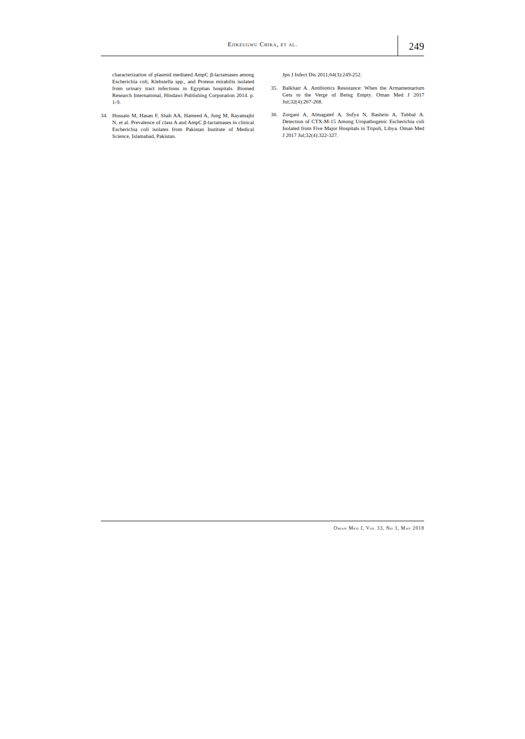Ejikeugwu Chika, et al.
249
characterization of plasmid mediated AmpC β-lactamases among Escherichia coli, Klebsiella spp., and Proteus mirabilis isolated from urinary tract infections in Egyptian hospitals. Biomed Research International, Hindawi Publishing Corporation 2014. p. 1-9.
34. Hussain M, Hasan F, Shah AA, Hameed A, Jung M, Rayamajhi N, et al. Prevalence of class A and AmpC β-lactamases in clinical Escherichia coli isolates from Pakistan Institute of Medical Science, Islamabad, Pakistan.
Jpn J Infect Dis 2011;64(3):249-252.
35. Balkhair A. Antibiotics Resistance: When the Armamentarium Gets to the Verge of Being Empty. Oman Med J 2017 Jul;32(4):267-268.
36. Zorgani A, Almagatef A, Sufya N, Bashein A, Tubbal A. Detection of CTX-M-15 Among Uropathogenic Escherichia coli Isolated from Five Major Hospitals in Tripoli, Libya. Oman Med J 2017 Jul;32(4):322-327.
Oman Med J, Vol 33, No 3, May 2018